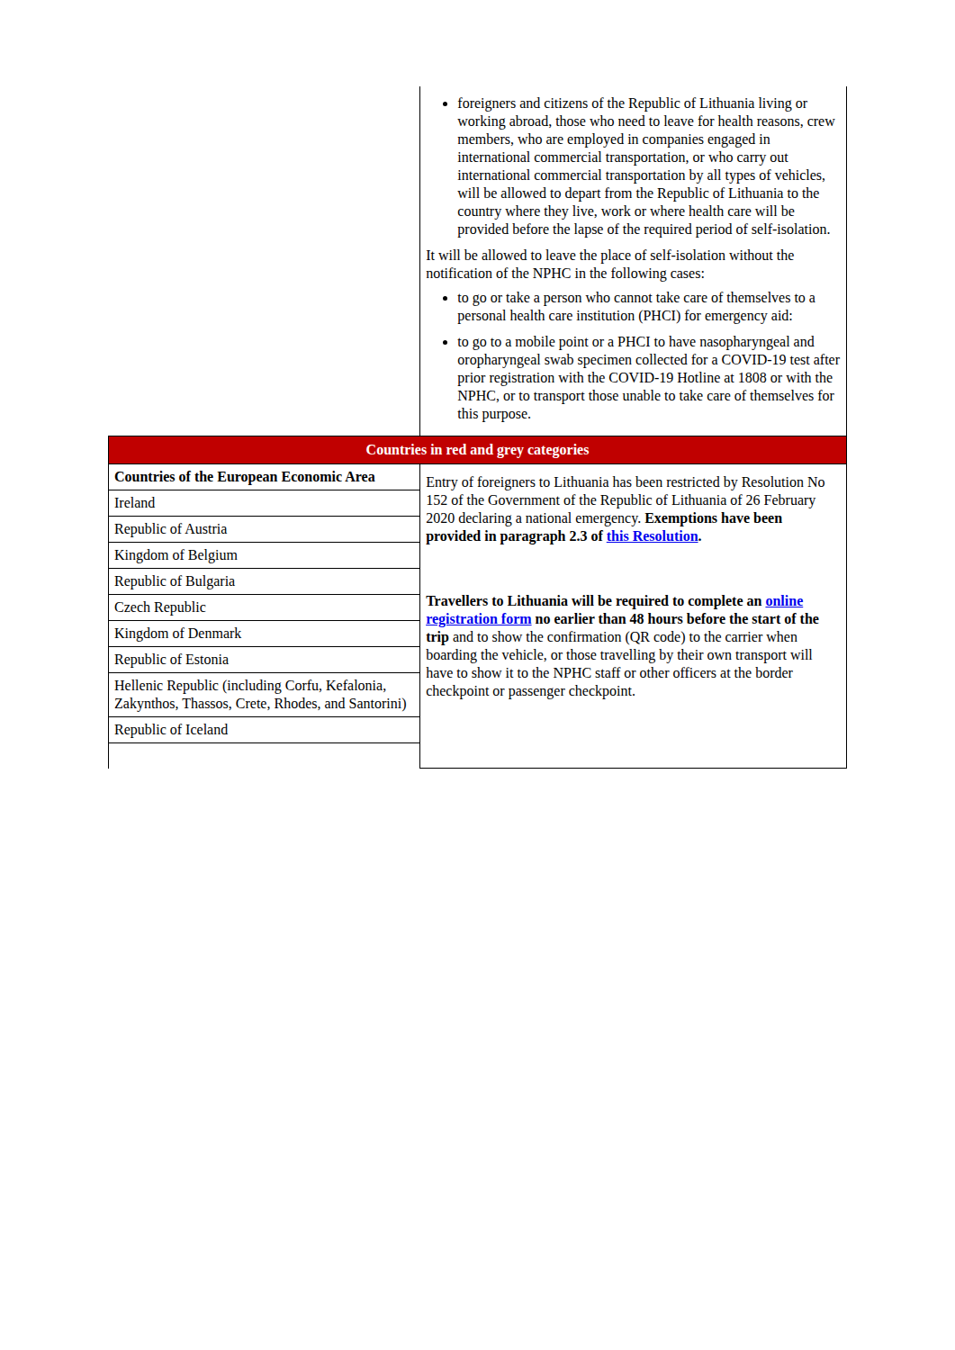| | foreigners and citizens of the Republic of Lithuania living or working abroad, those who need to leave for health reasons, crew members, who are employed in companies engaged in international commercial transportation, or who carry out international commercial transportation by all types of vehicles, will be allowed to depart from the Republic of Lithuania to the country where they live, work or where health care will be provided before the lapse of the required period of self-isolation. It will be allowed to leave the place of self-isolation without the notification of the NPHC in the following cases: to go or take a person who cannot take care of themselves to a personal health care institution (PHCI) for emergency aid: to go to a mobile point or a PHCI to have nasopharyngeal and oropharyngeal swab specimen collected for a COVID-19 test after prior registration with the COVID-19 Hotline at 1808 or with the NPHC, or to transport those unable to take care of themselves for this purpose. |
| Countries in red and grey categories |
| Countries of the European Economic Area | Entry of foreigners to Lithuania has been restricted by Resolution No 152 of the Government of the Republic of Lithuania of 26 February 2020 declaring a national emergency. Exemptions have been provided in paragraph 2.3 of this Resolution . Travellers to Lithuania will be required to complete an online registration form no earlier than 48 hours before the start of the trip and to show the confirmation (QR code) to the carrier when boarding the vehicle, or those travelling by their own transport will have to show it to the NPHC staff or other officers at the border checkpoint or passenger checkpoint. |
| Ireland |
| Republic of Austria |
| Kingdom of Belgium |
| Republic of Bulgaria |
| Czech Republic |
| Kingdom of Denmark |
| Republic of Estonia |
| Hellenic Republic (including Corfu, Kefalonia, Zakynthos, Thassos, Crete, Rhodes, and Santorini) |
| Republic of Iceland |